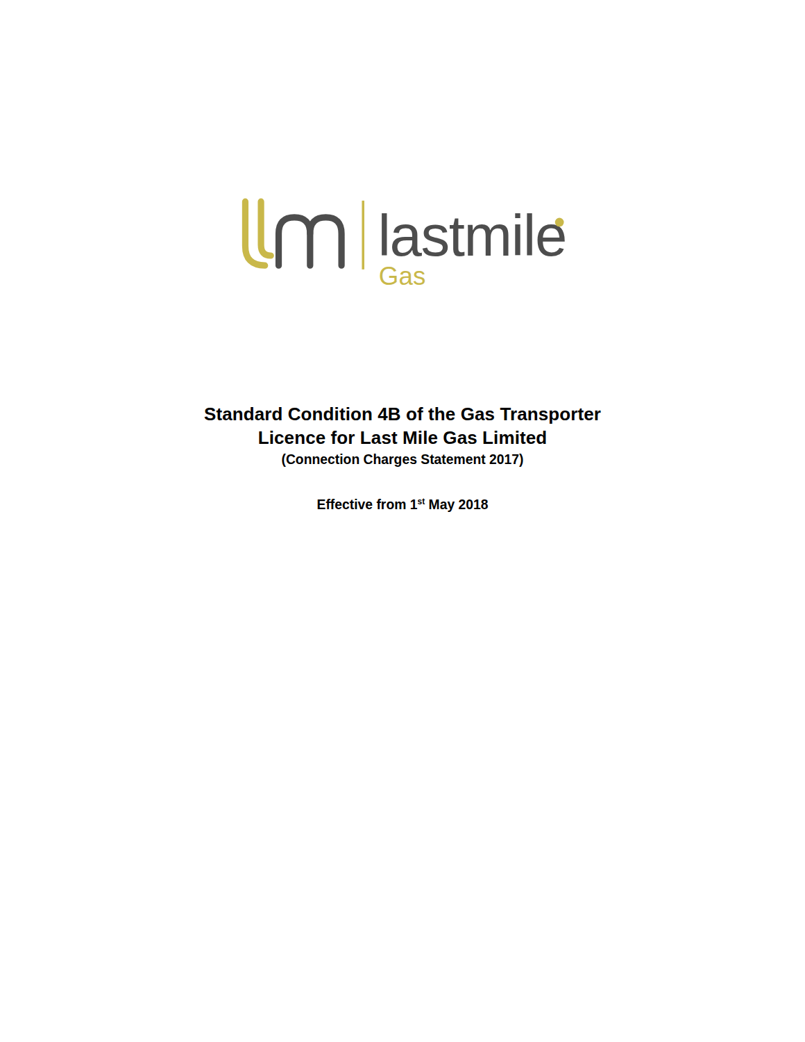Last Mile Gas lastmile Gas
Standard Condition 4B of the Gas Transporter
Licence for Last Mile Gas Limited
(Connection Charges Statement 2017)
Effective from 1st May 2018